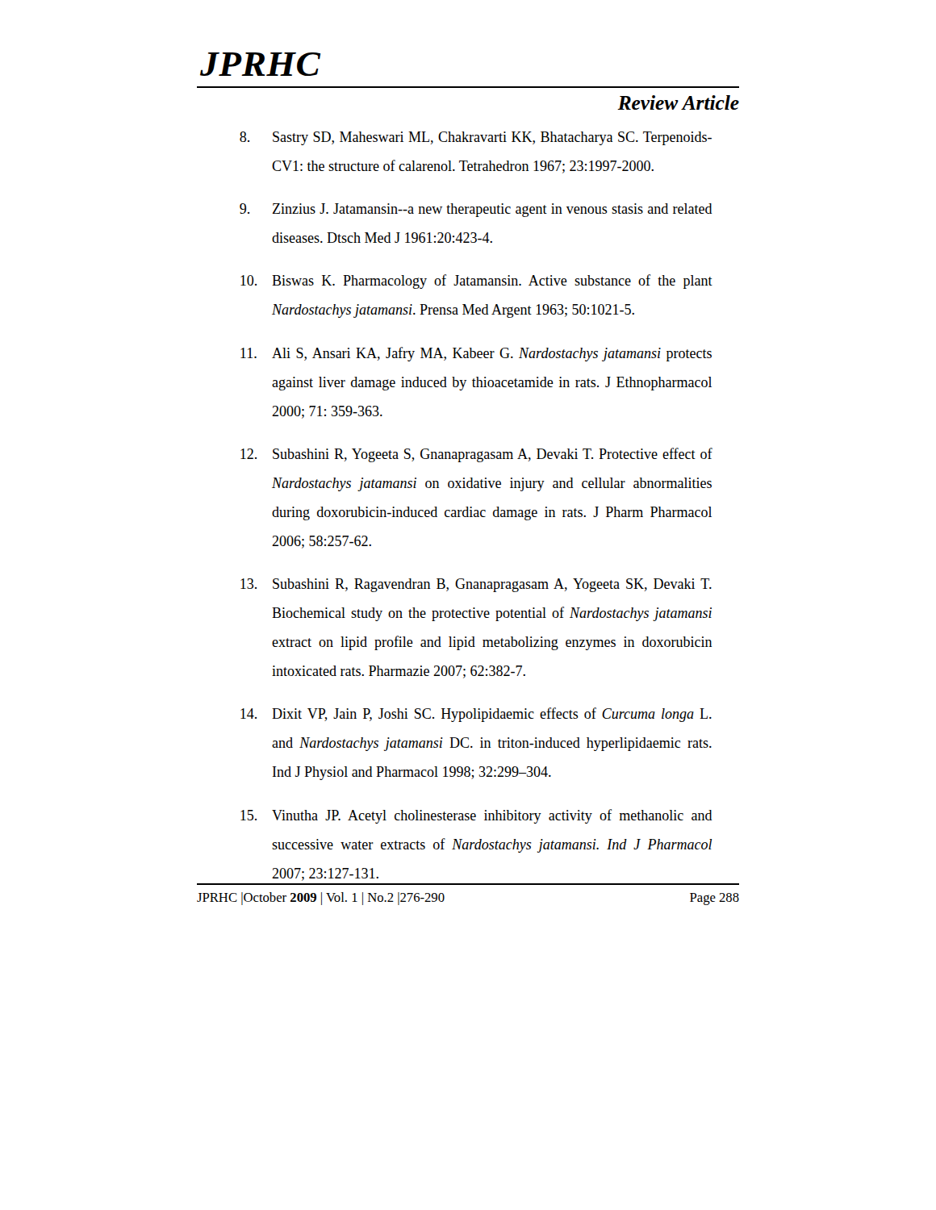JPRHC
Review Article
Sastry SD, Maheswari ML, Chakravarti KK, Bhatacharya SC. Terpenoids-CV1: the structure of calarenol. Tetrahedron 1967; 23:1997-2000.
Zinzius J. Jatamansin--a new therapeutic agent in venous stasis and related diseases. Dtsch Med J 1961:20:423-4.
Biswas K. Pharmacology of Jatamansin. Active substance of the plant Nardostachys jatamansi. Prensa Med Argent 1963; 50:1021-5.
Ali S, Ansari KA, Jafry MA, Kabeer G. Nardostachys jatamansi protects against liver damage induced by thioacetamide in rats. J Ethnopharmacol 2000; 71: 359-363.
Subashini R, Yogeeta S, Gnanapragasam A, Devaki T. Protective effect of Nardostachys jatamansi on oxidative injury and cellular abnormalities during doxorubicin-induced cardiac damage in rats. J Pharm Pharmacol 2006; 58:257-62.
Subashini R, Ragavendran B, Gnanapragasam A, Yogeeta SK, Devaki T. Biochemical study on the protective potential of Nardostachys jatamansi extract on lipid profile and lipid metabolizing enzymes in doxorubicin intoxicated rats. Pharmazie 2007; 62:382-7.
Dixit VP, Jain P, Joshi SC. Hypolipidaemic effects of Curcuma longa L. and Nardostachys jatamansi DC. in triton-induced hyperlipidaemic rats. Ind J Physiol and Pharmacol 1998; 32:299–304.
Vinutha JP. Acetyl cholinesterase inhibitory activity of methanolic and successive water extracts of Nardostachys jatamansi. Ind J Pharmacol 2007; 23:127-131.
JPRHC |October 2009 | Vol. 1 | No.2 |276-290
Page 288